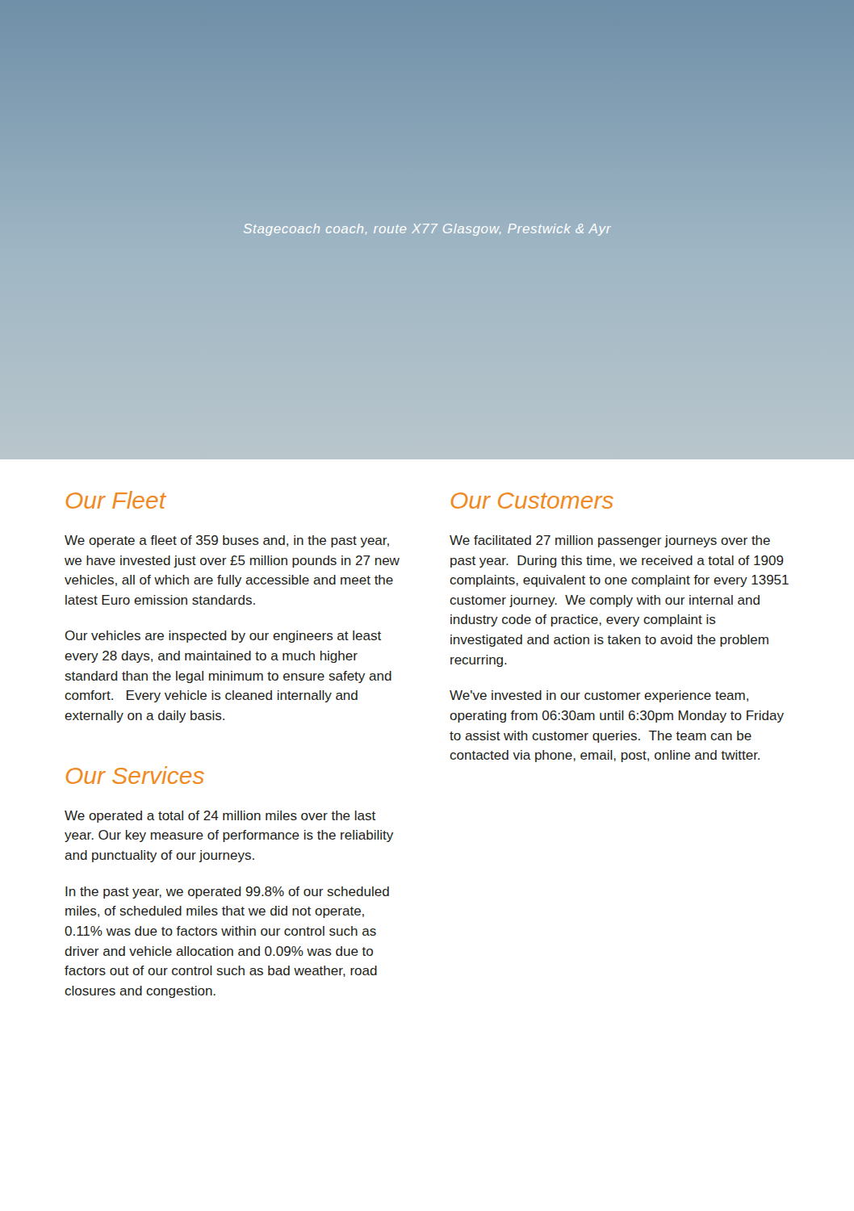Stagecoach coach, route X77 Glasgow, Prestwick & Ayr
Our Fleet
We operate a fleet of 359 buses and, in the past year, we have invested just over £5 million pounds in 27 new vehicles, all of which are fully accessible and meet the latest Euro emission standards.
Our vehicles are inspected by our engineers at least every 28 days, and maintained to a much higher standard than the legal minimum to ensure safety and comfort. Every vehicle is cleaned internally and externally on a daily basis.
Our Services
We operated a total of 24 million miles over the last year. Our key measure of performance is the reliability and punctuality of our journeys.
In the past year, we operated 99.8% of our scheduled miles, of scheduled miles that we did not operate, 0.11% was due to factors within our control such as driver and vehicle allocation and 0.09% was due to factors out of our control such as bad weather, road closures and congestion.
Our Customers
We facilitated 27 million passenger journeys over the past year. During this time, we received a total of 1909 complaints, equivalent to one complaint for every 13951 customer journey. We comply with our internal and industry code of practice, every complaint is investigated and action is taken to avoid the problem recurring.
We've invested in our customer experience team, operating from 06:30am until 6:30pm Monday to Friday to assist with customer queries. The team can be contacted via phone, email, post, online and twitter.